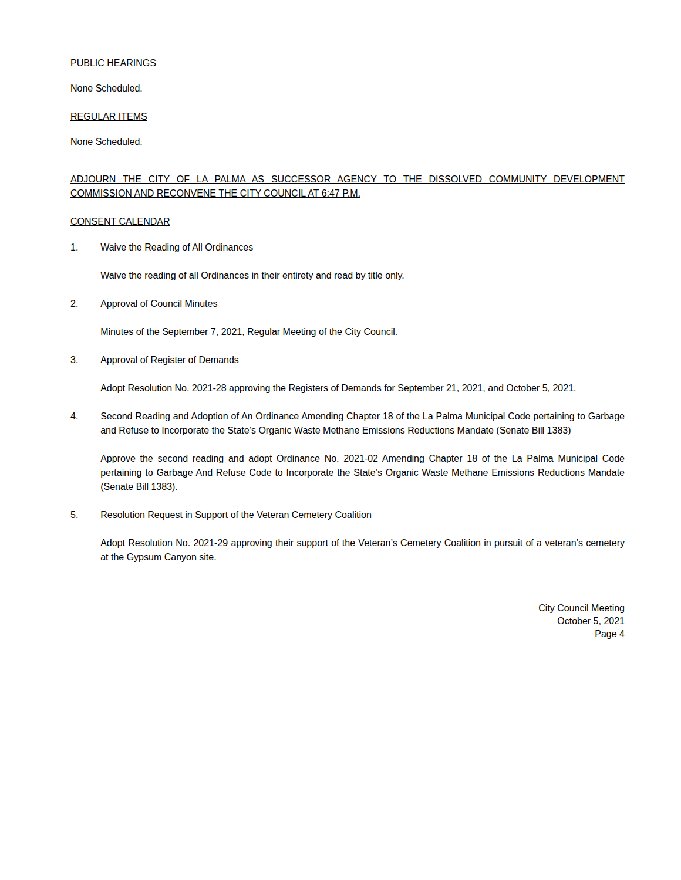PUBLIC HEARINGS
None Scheduled.
REGULAR ITEMS
None Scheduled.
ADJOURN THE CITY OF LA PALMA AS SUCCESSOR AGENCY TO THE DISSOLVED COMMUNITY DEVELOPMENT COMMISSION AND RECONVENE THE CITY COUNCIL AT 6:47 P.M.
CONSENT CALENDAR
1.
Waive the Reading of All Ordinances
Waive the reading of all Ordinances in their entirety and read by title only.
2.
Approval of Council Minutes
Minutes of the September 7, 2021, Regular Meeting of the City Council.
3.
Approval of Register of Demands
Adopt Resolution No. 2021-28 approving the Registers of Demands for September 21, 2021, and October 5, 2021.
4.
Second Reading and Adoption of An Ordinance Amending Chapter 18 of the La Palma Municipal Code pertaining to Garbage and Refuse to Incorporate the State’s Organic Waste Methane Emissions Reductions Mandate (Senate Bill 1383)
Approve the second reading and adopt Ordinance No. 2021-02 Amending Chapter 18 of the La Palma Municipal Code pertaining to Garbage And Refuse Code to Incorporate the State’s Organic Waste Methane Emissions Reductions Mandate (Senate Bill 1383).
5.
Resolution Request in Support of the Veteran Cemetery Coalition
Adopt Resolution No. 2021-29 approving their support of the Veteran’s Cemetery Coalition in pursuit of a veteran’s cemetery at the Gypsum Canyon site.
City Council Meeting
October 5, 2021
Page 4